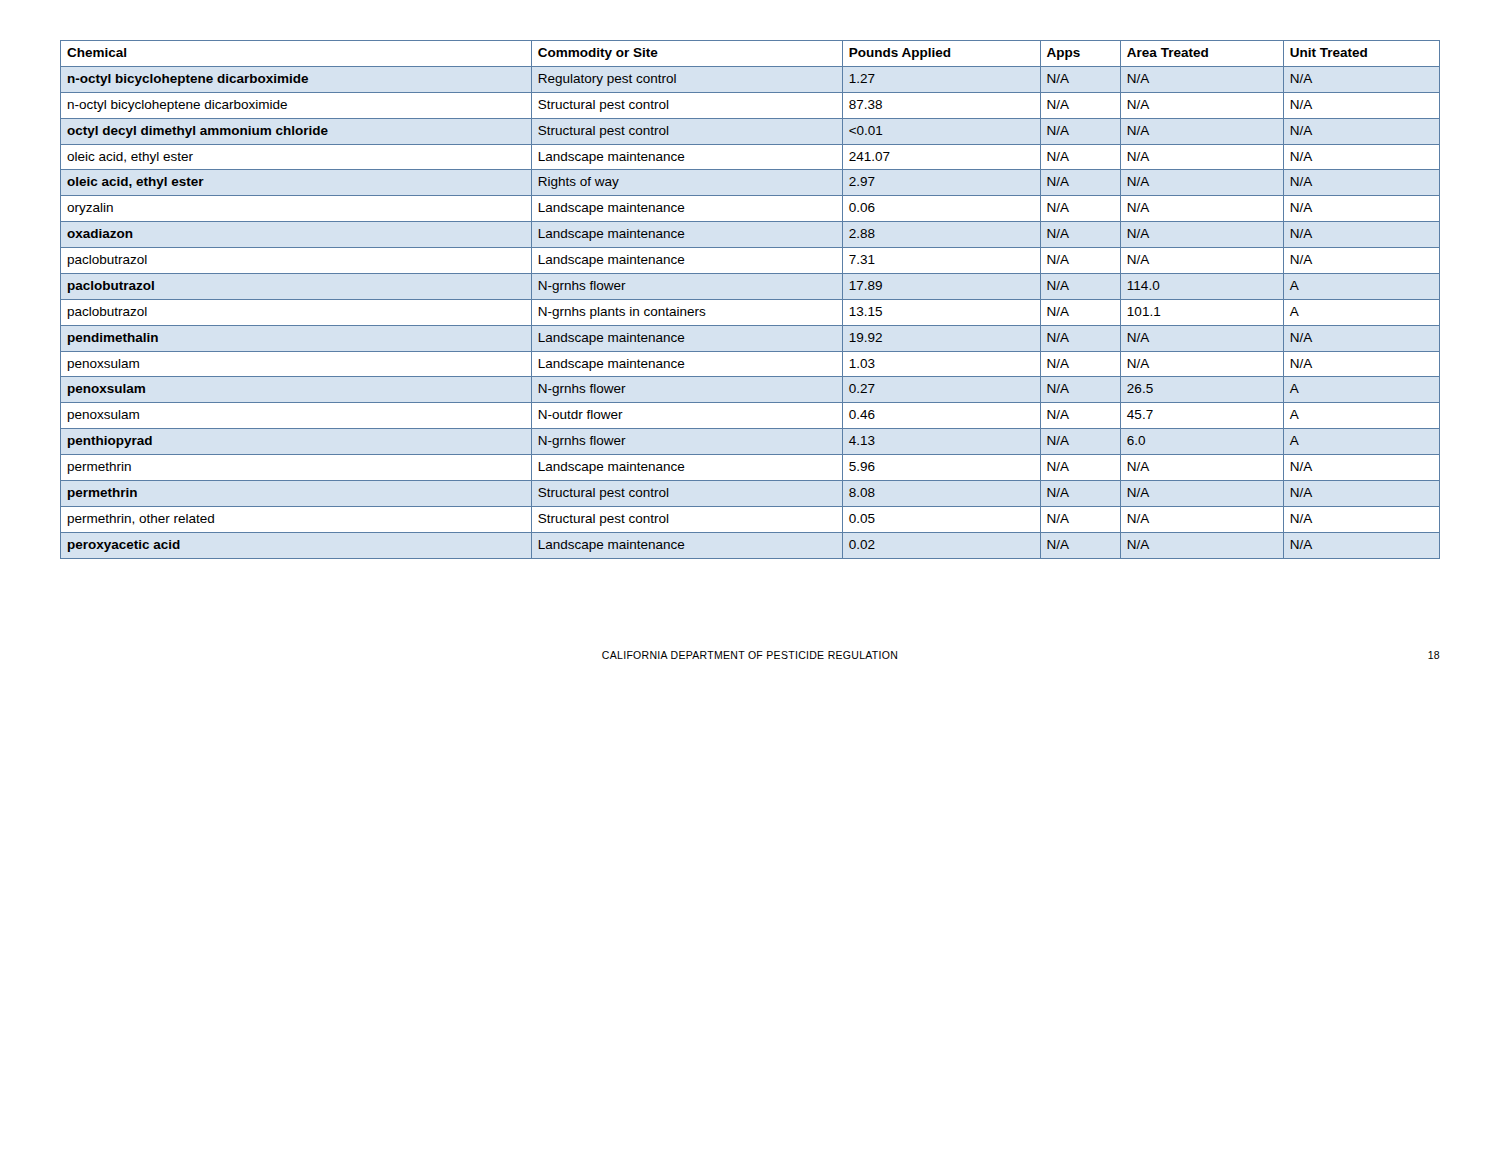| Chemical | Commodity or Site | Pounds Applied | Apps | Area Treated | Unit Treated |
| --- | --- | --- | --- | --- | --- |
| n-octyl bicycloheptene dicarboximide | Regulatory pest control | 1.27 | N/A | N/A | N/A |
| n-octyl bicycloheptene dicarboximide | Structural pest control | 87.38 | N/A | N/A | N/A |
| octyl decyl dimethyl ammonium chloride | Structural pest control | <0.01 | N/A | N/A | N/A |
| oleic acid, ethyl ester | Landscape maintenance | 241.07 | N/A | N/A | N/A |
| oleic acid, ethyl ester | Rights of way | 2.97 | N/A | N/A | N/A |
| oryzalin | Landscape maintenance | 0.06 | N/A | N/A | N/A |
| oxadiazon | Landscape maintenance | 2.88 | N/A | N/A | N/A |
| paclobutrazol | Landscape maintenance | 7.31 | N/A | N/A | N/A |
| paclobutrazol | N-grnhs flower | 17.89 | N/A | 114.0 | A |
| paclobutrazol | N-grnhs plants in containers | 13.15 | N/A | 101.1 | A |
| pendimethalin | Landscape maintenance | 19.92 | N/A | N/A | N/A |
| penoxsulam | Landscape maintenance | 1.03 | N/A | N/A | N/A |
| penoxsulam | N-grnhs flower | 0.27 | N/A | 26.5 | A |
| penoxsulam | N-outdr flower | 0.46 | N/A | 45.7 | A |
| penthiopyrad | N-grnhs flower | 4.13 | N/A | 6.0 | A |
| permethrin | Landscape maintenance | 5.96 | N/A | N/A | N/A |
| permethrin | Structural pest control | 8.08 | N/A | N/A | N/A |
| permethrin, other related | Structural pest control | 0.05 | N/A | N/A | N/A |
| peroxyacetic acid | Landscape maintenance | 0.02 | N/A | N/A | N/A |
CALIFORNIA DEPARTMENT OF PESTICIDE REGULATION 18